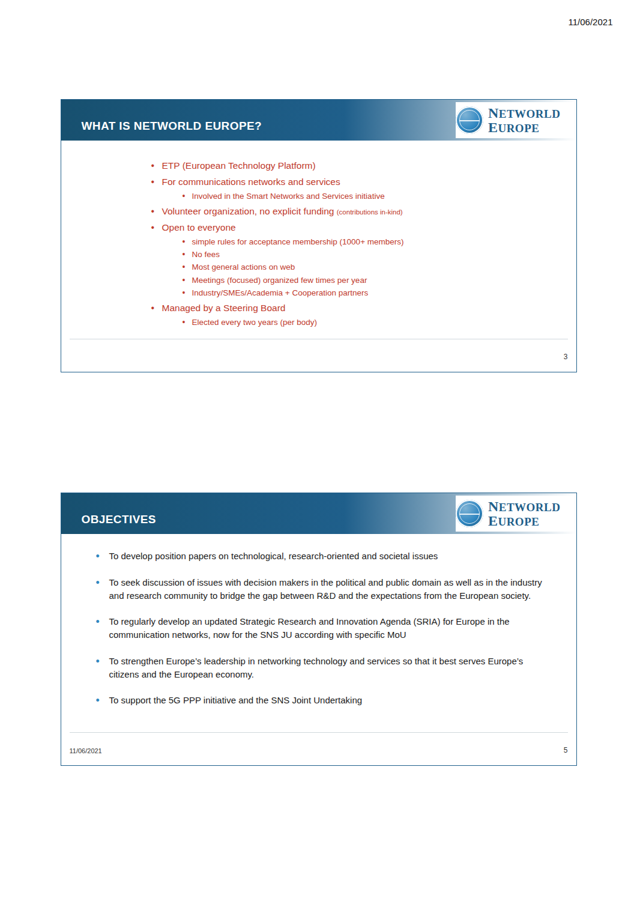11/06/2021
What is Networld Europe?
NETWORLD EUROPE
ETP (European Technology Platform)
For communications networks and services
Involved in the Smart Networks and Services initiative
Volunteer organization, no explicit funding (contributions in-kind)
Open to everyone
simple rules for acceptance membership (1000+ members)
No fees
Most general actions on web
Meetings (focused) organized few times per year
Industry/SMEs/Academia + Cooperation partners
Managed by a Steering Board
Elected every two years (per body)
3
Objectives
NETWORLD EUROPE
To develop position papers on technological, research-oriented and societal issues
To seek discussion of issues with decision makers in the political and public domain as well as in the industry and research community to bridge the gap between R&D and the expectations from the European society.
To regularly develop an updated Strategic Research and Innovation Agenda (SRIA) for Europe in the communication networks, now for the SNS JU according with specific MoU
To strengthen Europe’s leadership in networking technology and services so that it best serves Europe’s citizens and the European economy.
To support the 5G PPP initiative and the SNS Joint Undertaking
11/06/2021 5